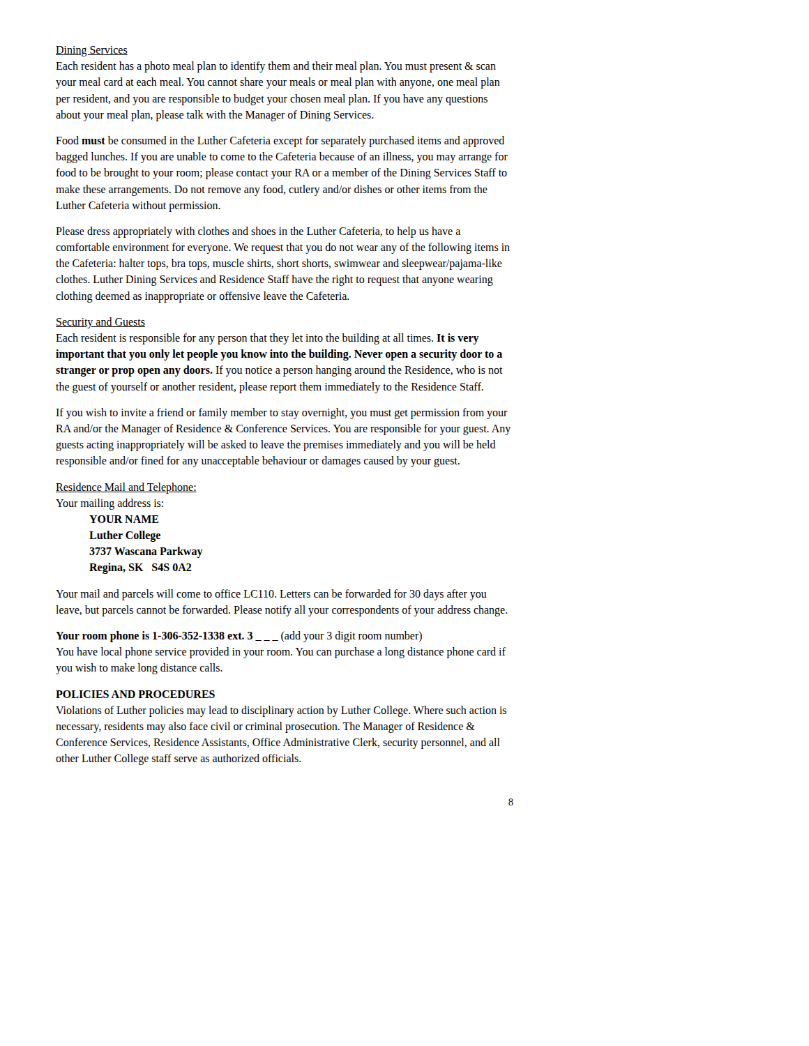Dining Services
Each resident has a photo meal plan to identify them and their meal plan. You must present & scan your meal card at each meal. You cannot share your meals or meal plan with anyone, one meal plan per resident, and you are responsible to budget your chosen meal plan. If you have any questions about your meal plan, please talk with the Manager of Dining Services.
Food must be consumed in the Luther Cafeteria except for separately purchased items and approved bagged lunches. If you are unable to come to the Cafeteria because of an illness, you may arrange for food to be brought to your room; please contact your RA or a member of the Dining Services Staff to make these arrangements. Do not remove any food, cutlery and/or dishes or other items from the Luther Cafeteria without permission.
Please dress appropriately with clothes and shoes in the Luther Cafeteria, to help us have a comfortable environment for everyone. We request that you do not wear any of the following items in the Cafeteria: halter tops, bra tops, muscle shirts, short shorts, swimwear and sleepwear/pajama-like clothes. Luther Dining Services and Residence Staff have the right to request that anyone wearing clothing deemed as inappropriate or offensive leave the Cafeteria.
Security and Guests
Each resident is responsible for any person that they let into the building at all times. It is very important that you only let people you know into the building. Never open a security door to a stranger or prop open any doors. If you notice a person hanging around the Residence, who is not the guest of yourself or another resident, please report them immediately to the Residence Staff.
If you wish to invite a friend or family member to stay overnight, you must get permission from your RA and/or the Manager of Residence & Conference Services. You are responsible for your guest. Any guests acting inappropriately will be asked to leave the premises immediately and you will be held responsible and/or fined for any unacceptable behaviour or damages caused by your guest.
Residence Mail and Telephone:
Your mailing address is:
YOUR NAME Luther College 3737 Wascana Parkway Regina, SK S4S 0A2
Your mail and parcels will come to office LC110. Letters can be forwarded for 30 days after you leave, but parcels cannot be forwarded. Please notify all your correspondents of your address change.
Your room phone is 1-306-352-1338 ext. 3 _ _ _ (add your 3 digit room number)
You have local phone service provided in your room. You can purchase a long distance phone card if you wish to make long distance calls.
POLICIES AND PROCEDURES
Violations of Luther policies may lead to disciplinary action by Luther College. Where such action is necessary, residents may also face civil or criminal prosecution. The Manager of Residence & Conference Services, Residence Assistants, Office Administrative Clerk, security personnel, and all other Luther College staff serve as authorized officials.
8